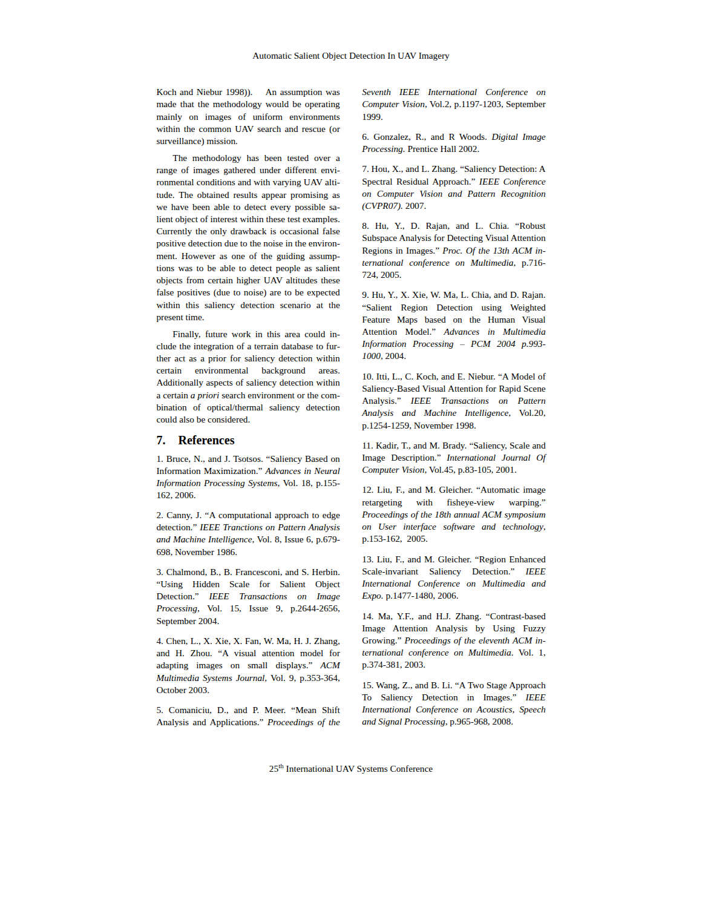Automatic Salient Object Detection In UAV Imagery
Koch and Niebur 1998)). An assumption was made that the methodology would be operating mainly on images of uniform environments within the common UAV search and rescue (or surveillance) mission.
The methodology has been tested over a range of images gathered under different environmental conditions and with varying UAV altitude. The obtained results appear promising as we have been able to detect every possible salient object of interest within these test examples. Currently the only drawback is occasional false positive detection due to the noise in the environment. However as one of the guiding assumptions was to be able to detect people as salient objects from certain higher UAV altitudes these false positives (due to noise) are to be expected within this saliency detection scenario at the present time.
Finally, future work in this area could include the integration of a terrain database to further act as a prior for saliency detection within certain environmental background areas. Additionally aspects of saliency detection within a certain a priori search environment or the combination of optical/thermal saliency detection could also be considered.
7. References
1. Bruce, N., and J. Tsotsos. “Saliency Based on Information Maximization.” Advances in Neural Information Processing Systems, Vol. 18, p.155-162, 2006.
2. Canny, J. “A computational approach to edge detection.” IEEE Tranctions on Pattern Analysis and Machine Intelligence, Vol. 8, Issue 6, p.679-698, November 1986.
3. Chalmond, B., B. Francesconi, and S. Herbin. “Using Hidden Scale for Salient Object Detection.” IEEE Transactions on Image Processing, Vol. 15, Issue 9, p.2644-2656, September 2004.
4. Chen, L., X. Xie, X. Fan, W. Ma, H. J. Zhang, and H. Zhou. “A visual attention model for adapting images on small displays.” ACM Multimedia Systems Journal, Vol. 9, p.353-364, October 2003.
5. Comaniciu, D., and P. Meer. “Mean Shift Analysis and Applications.” Proceedings of the Seventh IEEE International Conference on Computer Vision, Vol.2, p.1197-1203, September 1999.
6. Gonzalez, R., and R Woods. Digital Image Processing. Prentice Hall 2002.
7. Hou, X., and L. Zhang. “Saliency Detection: A Spectral Residual Approach.” IEEE Conference on Computer Vision and Pattern Recognition (CVPR07). 2007.
8. Hu, Y., D. Rajan, and L. Chia. “Robust Subspace Analysis for Detecting Visual Attention Regions in Images.” Proc. Of the 13th ACM international conference on Multimedia, p.716-724, 2005.
9. Hu, Y., X. Xie, W. Ma, L. Chia, and D. Rajan. “Salient Region Detection using Weighted Feature Maps based on the Human Visual Attention Model.” Advances in Multimedia Information Processing – PCM 2004 p.993-1000, 2004.
10. Itti, L., C. Koch, and E. Niebur. “A Model of Saliency-Based Visual Attention for Rapid Scene Analysis.” IEEE Transactions on Pattern Analysis and Machine Intelligence, Vol.20, p.1254-1259, November 1998.
11. Kadir, T., and M. Brady. “Saliency, Scale and Image Description.” International Journal Of Computer Vision, Vol.45, p.83-105, 2001.
12. Liu, F., and M. Gleicher. “Automatic image retargeting with fisheye-view warping.” Proceedings of the 18th annual ACM symposium on User interface software and technology, p.153-162, 2005.
13. Liu, F., and M. Gleicher. “Region Enhanced Scale-invariant Saliency Detection.” IEEE International Conference on Multimedia and Expo. p.1477-1480, 2006.
14. Ma, Y.F., and H.J. Zhang. “Contrast-based Image Attention Analysis by Using Fuzzy Growing.” Proceedings of the eleventh ACM international conference on Multimedia. Vol. 1, p.374-381, 2003.
15. Wang, Z., and B. Li. “A Two Stage Approach To Saliency Detection in Images.” IEEE International Conference on Acoustics, Speech and Signal Processing, p.965-968, 2008.
25th International UAV Systems Conference